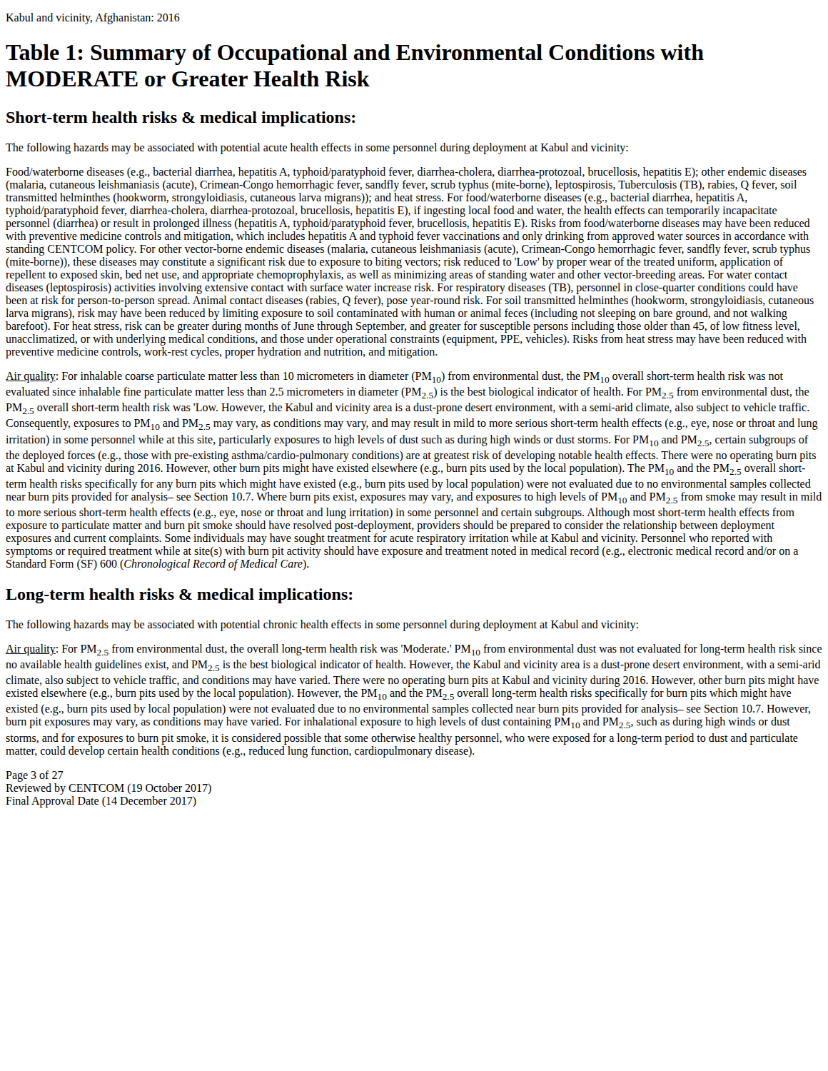Kabul and vicinity, Afghanistan: 2016
Table 1: Summary of Occupational and Environmental Conditions with MODERATE or Greater Health Risk
Short-term health risks & medical implications:
The following hazards may be associated with potential acute health effects in some personnel during deployment at Kabul and vicinity:
Food/waterborne diseases (e.g., bacterial diarrhea, hepatitis A, typhoid/paratyphoid fever, diarrhea-cholera, diarrhea-protozoal, brucellosis, hepatitis E); other endemic diseases (malaria, cutaneous leishmaniasis (acute), Crimean-Congo hemorrhagic fever, sandfly fever, scrub typhus (mite-borne), leptospirosis, Tuberculosis (TB), rabies, Q fever, soil transmitted helminthes (hookworm, strongyloidiasis, cutaneous larva migrans)); and heat stress. For food/waterborne diseases (e.g., bacterial diarrhea, hepatitis A, typhoid/paratyphoid fever, diarrhea-cholera, diarrhea-protozoal, brucellosis, hepatitis E), if ingesting local food and water, the health effects can temporarily incapacitate personnel (diarrhea) or result in prolonged illness (hepatitis A, typhoid/paratyphoid fever, brucellosis, hepatitis E). Risks from food/waterborne diseases may have been reduced with preventive medicine controls and mitigation, which includes hepatitis A and typhoid fever vaccinations and only drinking from approved water sources in accordance with standing CENTCOM policy. For other vector-borne endemic diseases (malaria, cutaneous leishmaniasis (acute), Crimean-Congo hemorrhagic fever, sandfly fever, scrub typhus (mite-borne)), these diseases may constitute a significant risk due to exposure to biting vectors; risk reduced to 'Low' by proper wear of the treated uniform, application of repellent to exposed skin, bed net use, and appropriate chemoprophylaxis, as well as minimizing areas of standing water and other vector-breeding areas. For water contact diseases (leptospirosis) activities involving extensive contact with surface water increase risk. For respiratory diseases (TB), personnel in close-quarter conditions could have been at risk for person-to-person spread. Animal contact diseases (rabies, Q fever), pose year-round risk. For soil transmitted helminthes (hookworm, strongyloidiasis, cutaneous larva migrans), risk may have been reduced by limiting exposure to soil contaminated with human or animal feces (including not sleeping on bare ground, and not walking barefoot). For heat stress, risk can be greater during months of June through September, and greater for susceptible persons including those older than 45, of low fitness level, unacclimatized, or with underlying medical conditions, and those under operational constraints (equipment, PPE, vehicles). Risks from heat stress may have been reduced with preventive medicine controls, work-rest cycles, proper hydration and nutrition, and mitigation.
Air quality: For inhalable coarse particulate matter less than 10 micrometers in diameter (PM10) from environmental dust, the PM10 overall short-term health risk was not evaluated since inhalable fine particulate matter less than 2.5 micrometers in diameter (PM2.5) is the best biological indicator of health. For PM2.5 from environmental dust, the PM2.5 overall short-term health risk was 'Low. However, the Kabul and vicinity area is a dust-prone desert environment, with a semi-arid climate, also subject to vehicle traffic. Consequently, exposures to PM10 and PM2.5 may vary, as conditions may vary, and may result in mild to more serious short-term health effects (e.g., eye, nose or throat and lung irritation) in some personnel while at this site, particularly exposures to high levels of dust such as during high winds or dust storms. For PM10 and PM2.5, certain subgroups of the deployed forces (e.g., those with pre-existing asthma/cardio-pulmonary conditions) are at greatest risk of developing notable health effects. There were no operating burn pits at Kabul and vicinity during 2016. However, other burn pits might have existed elsewhere (e.g., burn pits used by the local population). The PM10 and the PM2.5 overall short-term health risks specifically for any burn pits which might have existed (e.g., burn pits used by local population) were not evaluated due to no environmental samples collected near burn pits provided for analysis– see Section 10.7. Where burn pits exist, exposures may vary, and exposures to high levels of PM10 and PM2.5 from smoke may result in mild to more serious short-term health effects (e.g., eye, nose or throat and lung irritation) in some personnel and certain subgroups. Although most short-term health effects from exposure to particulate matter and burn pit smoke should have resolved post-deployment, providers should be prepared to consider the relationship between deployment exposures and current complaints. Some individuals may have sought treatment for acute respiratory irritation while at Kabul and vicinity. Personnel who reported with symptoms or required treatment while at site(s) with burn pit activity should have exposure and treatment noted in medical record (e.g., electronic medical record and/or on a Standard Form (SF) 600 (Chronological Record of Medical Care).
Long-term health risks & medical implications:
The following hazards may be associated with potential chronic health effects in some personnel during deployment at Kabul and vicinity:
Air quality: For PM2.5 from environmental dust, the overall long-term health risk was 'Moderate.' PM10 from environmental dust was not evaluated for long-term health risk since no available health guidelines exist, and PM2.5 is the best biological indicator of health. However, the Kabul and vicinity area is a dust-prone desert environment, with a semi-arid climate, also subject to vehicle traffic, and conditions may have varied. There were no operating burn pits at Kabul and vicinity during 2016. However, other burn pits might have existed elsewhere (e.g., burn pits used by the local population). However, the PM10 and the PM2.5 overall long-term health risks specifically for burn pits which might have existed (e.g., burn pits used by local population) were not evaluated due to no environmental samples collected near burn pits provided for analysis– see Section 10.7. However, burn pit exposures may vary, as conditions may have varied. For inhalational exposure to high levels of dust containing PM10 and PM2.5, such as during high winds or dust storms, and for exposures to burn pit smoke, it is considered possible that some otherwise healthy personnel, who were exposed for a long-term period to dust and particulate matter, could develop certain health conditions (e.g., reduced lung function, cardiopulmonary disease).
Page 3 of 27
Reviewed by CENTCOM (19 October 2017)
Final Approval Date (14 December 2017)